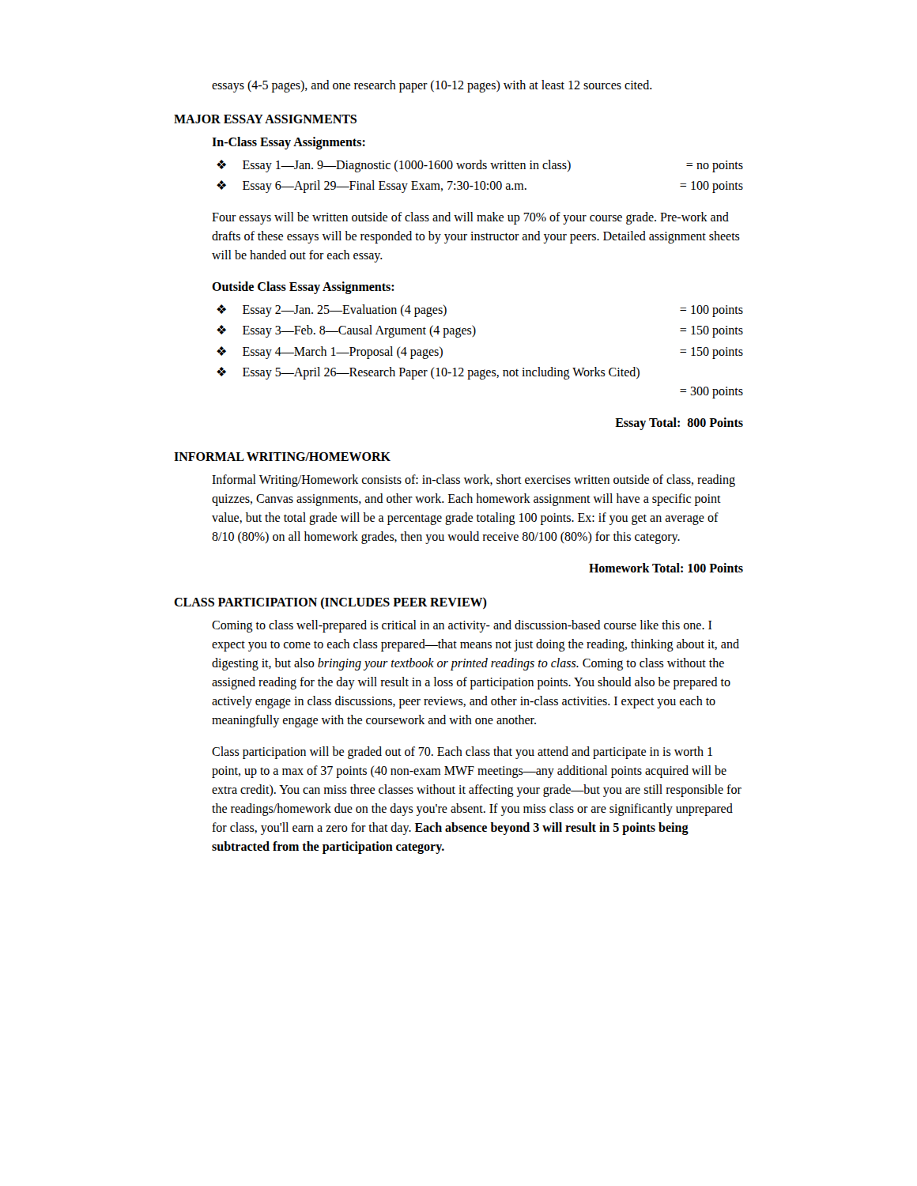essays (4-5 pages), and one research paper (10-12 pages) with at least 12 sources cited.
Major Essay Assignments
In-Class Essay Assignments:
Essay 1—Jan. 9—Diagnostic (1000-1600 words written in class) = no points
Essay 6—April 29—Final Essay Exam, 7:30-10:00 a.m. = 100 points
Four essays will be written outside of class and will make up 70% of your course grade. Pre-work and drafts of these essays will be responded to by your instructor and your peers. Detailed assignment sheets will be handed out for each essay.
Outside Class Essay Assignments:
Essay 2—Jan. 25—Evaluation (4 pages) = 100 points
Essay 3—Feb. 8—Causal Argument (4 pages) = 150 points
Essay 4—March 1—Proposal (4 pages) = 150 points
Essay 5—April 26—Research Paper (10-12 pages, not including Works Cited)
= 300 points
Essay Total: 800 Points
Informal Writing/Homework
Informal Writing/Homework consists of: in-class work, short exercises written outside of class, reading quizzes, Canvas assignments, and other work. Each homework assignment will have a specific point value, but the total grade will be a percentage grade totaling 100 points. Ex: if you get an average of 8/10 (80%) on all homework grades, then you would receive 80/100 (80%) for this category.
Homework Total: 100 Points
Class Participation (Includes Peer Review)
Coming to class well-prepared is critical in an activity- and discussion-based course like this one. I expect you to come to each class prepared—that means not just doing the reading, thinking about it, and digesting it, but also bringing your textbook or printed readings to class. Coming to class without the assigned reading for the day will result in a loss of participation points. You should also be prepared to actively engage in class discussions, peer reviews, and other in-class activities. I expect you each to meaningfully engage with the coursework and with one another.
Class participation will be graded out of 70. Each class that you attend and participate in is worth 1 point, up to a max of 37 points (40 non-exam MWF meetings—any additional points acquired will be extra credit). You can miss three classes without it affecting your grade—but you are still responsible for the readings/homework due on the days you're absent. If you miss class or are significantly unprepared for class, you'll earn a zero for that day. Each absence beyond 3 will result in 5 points being subtracted from the participation category.